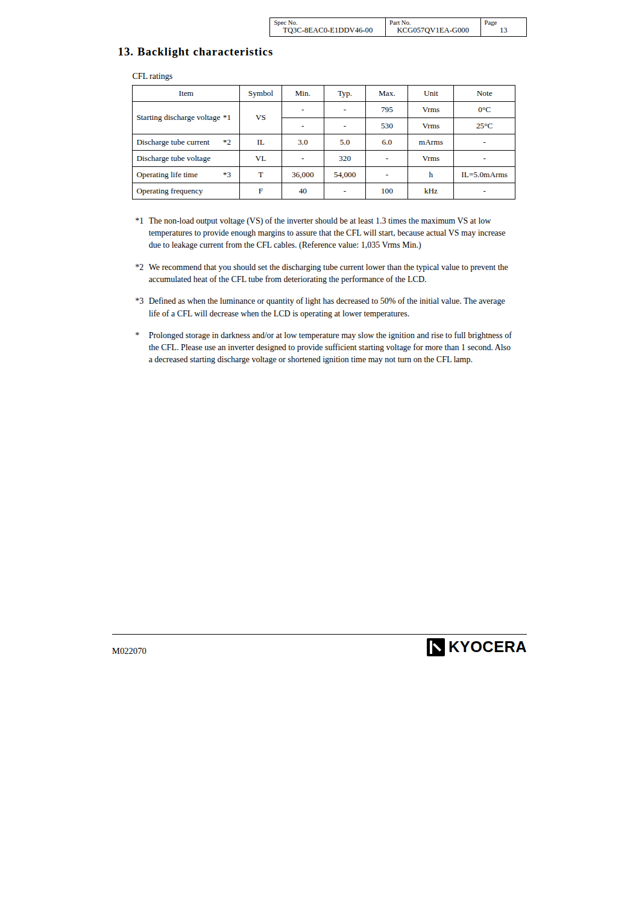| Spec No. | Part No. | Page |
| TQ3C-8EAC0-E1DDV46-00 | KCG057QV1EA-G000 | 13 |
13. Backlight characteristics
CFL ratings
| Item | Symbol | Min. | Typ. | Max. | Unit | Note |
| --- | --- | --- | --- | --- | --- | --- |
| Starting discharge voltage *1 | VS | - | - | 795 | Vrms | 0°C |
| - | - | 530 | Vrms | 25°C |
| Discharge tube current *2 | IL | 3.0 | 5.0 | 6.0 | mArms | - |
| Discharge tube voltage | VL | - | 320 | - | Vrms | - |
| Operating life time *3 | T | 36,000 | 54,000 | - | h | IL=5.0mArms |
| Operating frequency | F | 40 | - | 100 | kHz | - |
*1 The non-load output voltage (VS) of the inverter should be at least 1.3 times the maximum VS at low temperatures to provide enough margins to assure that the CFL will start, because actual VS may increase due to leakage current from the CFL cables. (Reference value: 1,035 Vrms Min.)
*2 We recommend that you should set the discharging tube current lower than the typical value to prevent the accumulated heat of the CFL tube from deteriorating the performance of the LCD.
*3 Defined as when the luminance or quantity of light has decreased to 50% of the initial value. The average life of a CFL will decrease when the LCD is operating at lower temperatures.
*Prolonged storage in darkness and/or at low temperature may slow the ignition and rise to full brightness of the CFL. Please use an inverter designed to provide sufficient starting voltage for more than 1 second. Also a decreased starting discharge voltage or shortened ignition time may not turn on the CFL lamp.
M022070
KYOCERA